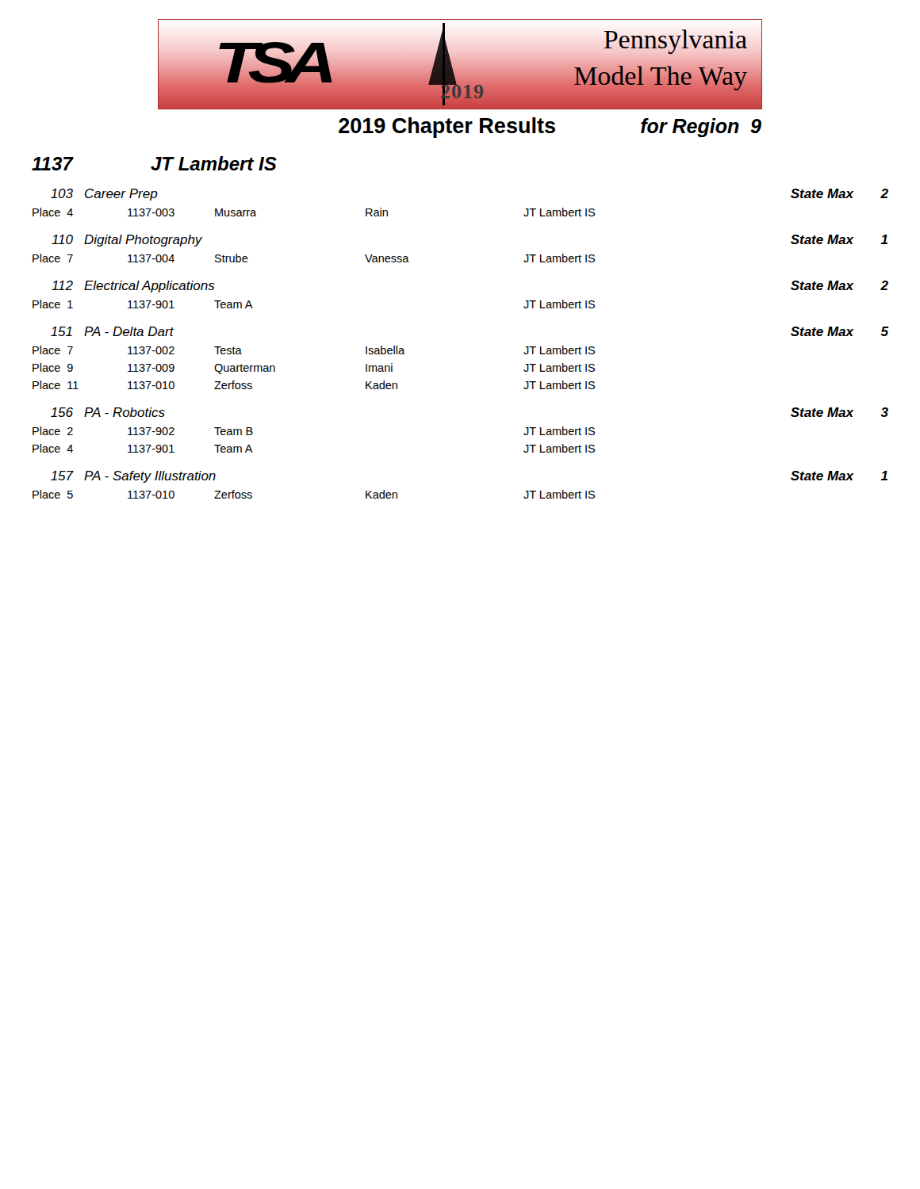TSA
2019
Pennsylvania
Model The Way
2019 Chapter Results
for Region 9
1137 JT Lambert IS
103 Career Prep State Max 2
| Place 4 | 1137-003 | Musarra | Rain | JT Lambert IS |
110 Digital Photography State Max 1
| Place 7 | 1137-004 | Strube | Vanessa | JT Lambert IS |
112 Electrical Applications State Max 2
| Place 1 | 1137-901 | Team A | | JT Lambert IS |
151 PA - Delta Dart State Max 5
| Place 7 | 1137-002 | Testa | Isabella | JT Lambert IS |
| Place 9 | 1137-009 | Quarterman | Imani | JT Lambert IS |
| Place 11 | 1137-010 | Zerfoss | Kaden | JT Lambert IS |
156 PA - Robotics State Max 3
| Place 2 | 1137-902 | Team B | | JT Lambert IS |
| Place 4 | 1137-901 | Team A | | JT Lambert IS |
157 PA - Safety Illustration State Max 1
| Place 5 | 1137-010 | Zerfoss | Kaden | JT Lambert IS |